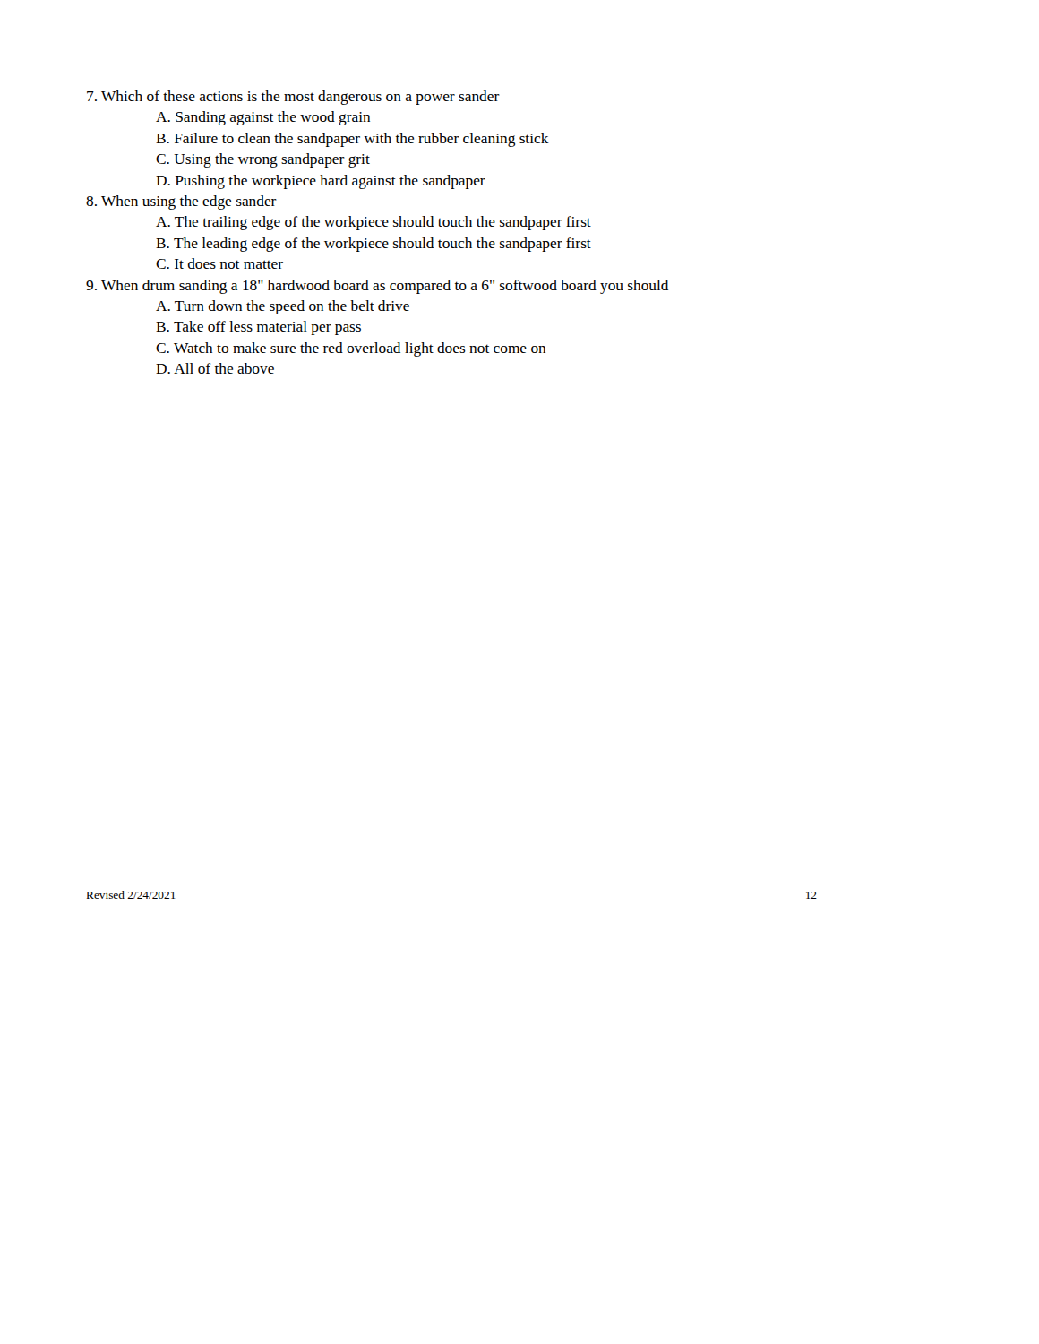7. Which of these actions is the most dangerous on a power sander
A. Sanding against the wood grain
B. Failure to clean the sandpaper with the rubber cleaning stick
C. Using the wrong sandpaper grit
D. Pushing the workpiece hard against the sandpaper
8. When using the edge sander
A. The trailing edge of the workpiece should touch the sandpaper first
B. The leading edge of the workpiece should touch the sandpaper first
C. It does not matter
9. When drum sanding a 18" hardwood board as compared to a 6" softwood board you should
A. Turn down the speed on the belt drive
B. Take off less material per pass
C. Watch to make sure the red overload light does not come on
D. All of the above
Revised 2/24/2021 12